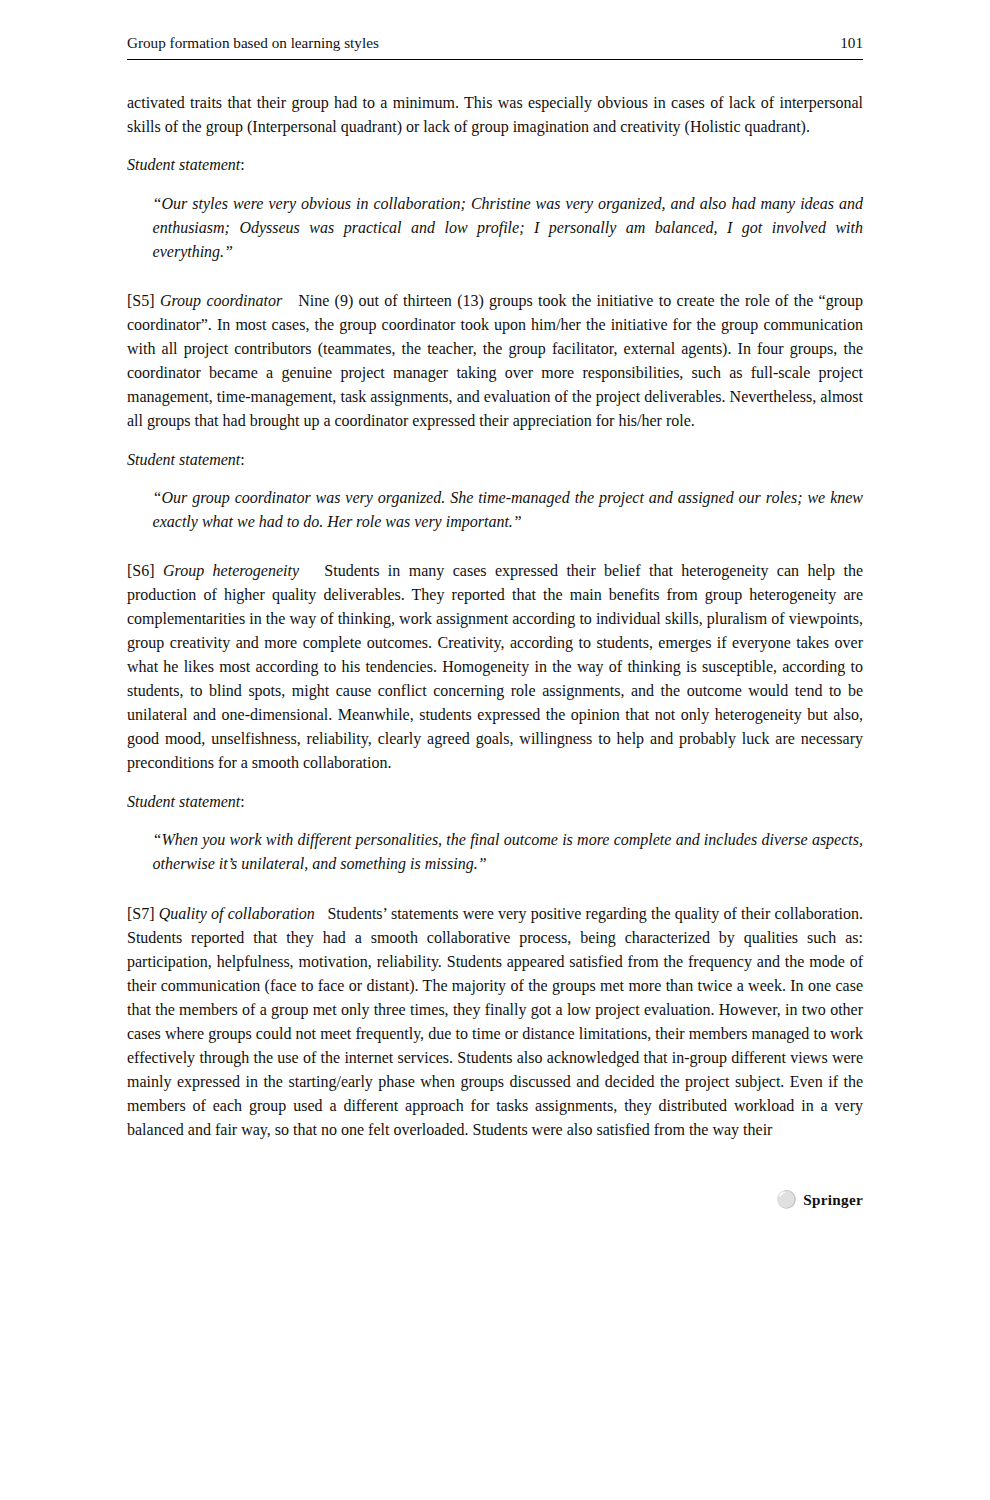Group formation based on learning styles 101
activated traits that their group had to a minimum. This was especially obvious in cases of lack of interpersonal skills of the group (Interpersonal quadrant) or lack of group imagination and creativity (Holistic quadrant).
Student statement:
“Our styles were very obvious in collaboration; Christine was very organized, and also had many ideas and enthusiasm; Odysseus was practical and low profile; I personally am balanced, I got involved with everything.”
[S5] Group coordinator Nine (9) out of thirteen (13) groups took the initiative to create the role of the “group coordinator”. In most cases, the group coordinator took upon him/her the initiative for the group communication with all project contributors (teammates, the teacher, the group facilitator, external agents). In four groups, the coordinator became a genuine project manager taking over more responsibilities, such as full-scale project management, time-management, task assignments, and evaluation of the project deliverables. Nevertheless, almost all groups that had brought up a coordinator expressed their appreciation for his/her role.
Student statement:
“Our group coordinator was very organized. She time-managed the project and assigned our roles; we knew exactly what we had to do. Her role was very important.”
[S6] Group heterogeneity Students in many cases expressed their belief that heterogeneity can help the production of higher quality deliverables. They reported that the main benefits from group heterogeneity are complementarities in the way of thinking, work assignment according to individual skills, pluralism of viewpoints, group creativity and more complete outcomes. Creativity, according to students, emerges if everyone takes over what he likes most according to his tendencies. Homogeneity in the way of thinking is susceptible, according to students, to blind spots, might cause conflict concerning role assignments, and the outcome would tend to be unilateral and one-dimensional. Meanwhile, students expressed the opinion that not only heterogeneity but also, good mood, unselfishness, reliability, clearly agreed goals, willingness to help and probably luck are necessary preconditions for a smooth collaboration.
Student statement:
“When you work with different personalities, the final outcome is more complete and includes diverse aspects, otherwise it’s unilateral, and something is missing.”
[S7] Quality of collaboration Students’ statements were very positive regarding the quality of their collaboration. Students reported that they had a smooth collaborative process, being characterized by qualities such as: participation, helpfulness, motivation, reliability. Students appeared satisfied from the frequency and the mode of their communication (face to face or distant). The majority of the groups met more than twice a week. In one case that the members of a group met only three times, they finally got a low project evaluation. However, in two other cases where groups could not meet frequently, due to time or distance limitations, their members managed to work effectively through the use of the internet services. Students also acknowledged that in-group different views were mainly expressed in the starting/early phase when groups discussed and decided the project subject. Even if the members of each group used a different approach for tasks assignments, they distributed workload in a very balanced and fair way, so that no one felt overloaded. Students were also satisfied from the way their
⚪ Springer